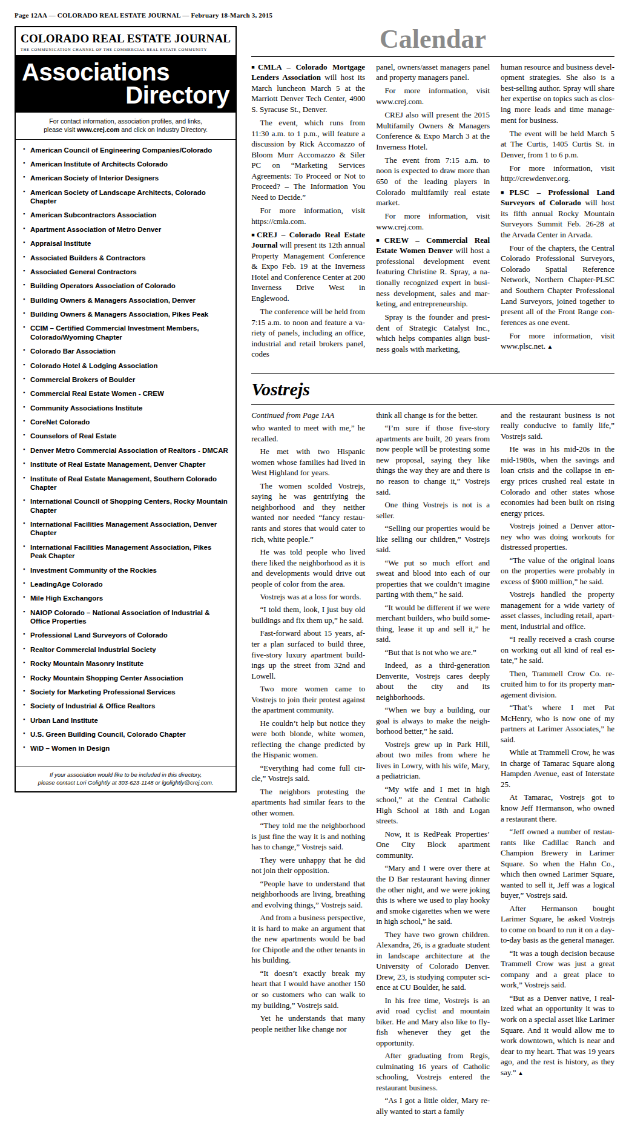Page 12AA — COLORADO REAL ESTATE JOURNAL — February 18-March 3, 2015
COLORADO REAL ESTATE JOURNAL
The Communication Channel of the Commercial Real Estate Community
Associations
Directory
For contact information, association profiles, and links,
please visit www.crej.com and click on Industry Directory.
American Council of Engineering Companies/Colorado
American Institute of Architects Colorado
American Society of Interior Designers
American Society of Landscape Architects, Colorado Chapter
American Subcontractors Association
Apartment Association of Metro Denver
Appraisal Institute
Associated Builders & Contractors
Associated General Contractors
Building Operators Association of Colorado
Building Owners & Managers Association, Denver
Building Owners & Managers Association, Pikes Peak
CCIM – Certified Commercial Investment Members, Colorado/Wyoming Chapter
Colorado Bar Association
Colorado Hotel & Lodging Association
Commercial Brokers of Boulder
Commercial Real Estate Women - CREW
Community Associations Institute
CoreNet Colorado
Counselors of Real Estate
Denver Metro Commercial Association of Realtors - DMCAR
Institute of Real Estate Management, Denver Chapter
Institute of Real Estate Management, Southern Colorado Chapter
International Council of Shopping Centers, Rocky Mountain Chapter
International Facilities Management Association, Denver Chapter
International Facilities Management Association, Pikes Peak Chapter
Investment Community of the Rockies
LeadingAge Colorado
Mile High Exchangors
NAIOP Colorado – National Association of Industrial & Office Properties
Professional Land Surveyors of Colorado
Realtor Commercial Industrial Society
Rocky Mountain Masonry Institute
Rocky Mountain Shopping Center Association
Society for Marketing Professional Services
Society of Industrial & Office Realtors
Urban Land Institute
U.S. Green Building Council, Colorado Chapter
WiD – Women in Design
If your association would like to be included in this directory,
please contact Lori Golightly at 303-623-1148 or lgolightly@crej.com.
Calendar
CMLA – Colorado Mortgage Lenders Association will host its March luncheon March 5 at the Marriott Denver Tech Center, 4900 S. Syracuse St., Denver.
The event, which runs from 11:30 a.m. to 1 p.m., will feature a discussion by Rick Accomazzo of Bloom Murr Accomazzo & Siler PC on “Marketing Services Agreements: To Proceed or Not to Proceed? – The Information You Need to Decide.”
For more information, visit https://cmla.com.
CREJ – Colorado Real Estate Journal will present its 12th annual Property Management Conference & Expo Feb. 19 at the Inverness Hotel and Conference Center at 200 Inverness Drive West in Englewood.
The conference will be held from 7:15 a.m. to noon and feature a variety of panels, including an office, industrial and retail brokers panel, codes
panel, owners/asset managers panel and property managers panel.
For more information, visit www.crej.com.
CREJ also will present the 2015 Multifamily Owners & Managers Conference & Expo March 3 at the Inverness Hotel.
The event from 7:15 a.m. to noon is expected to draw more than 650 of the leading players in Colorado multifamily real estate market.
For more information, visit www.crej.com.
CREW – Commercial Real Estate Women Denver will host a professional development event featuring Christine R. Spray, a nationally recognized expert in business development, sales and marketing, and entrepreneurship.
Spray is the founder and president of Strategic Catalyst Inc., which helps companies align business goals with marketing,
human resource and business development strategies. She also is a best-selling author. Spray will share her expertise on topics such as closing more leads and time management for business.
The event will be held March 5 at The Curtis, 1405 Curtis St. in Denver, from 1 to 6 p.m.
For more information, visit http://crewdenver.org.
PLSC – Professional Land Surveyors of Colorado will host its fifth annual Rocky Mountain Surveyors Summit Feb. 26-28 at the Arvada Center in Arvada.
Four of the chapters, the Central Colorado Professional Surveyors, Colorado Spatial Reference Network, Northern Chapter-PLSC and Southern Chapter Professional Land Surveyors, joined together to present all of the Front Range conferences as one event.
For more information, visit www.plsc.net.
Vostrejs
Continued from Page 1AA
who wanted to meet with me,” he recalled.
He met with two Hispanic women whose families had lived in West Highland for years.
The women scolded Vostrejs, saying he was gentrifying the neighborhood and they neither wanted nor needed “fancy restaurants and stores that would cater to rich, white people.”
He was told people who lived there liked the neighborhood as it is and developments would drive out people of color from the area.
Vostrejs was at a loss for words.
“I told them, look, I just buy old buildings and fix them up,” he said.
Fast-forward about 15 years, after a plan surfaced to build three, five-story luxury apartment buildings up the street from 32nd and Lowell.
Two more women came to Vostrejs to join their protest against the apartment community.
He couldn’t help but notice they were both blonde, white women, reflecting the change predicted by the Hispanic women.
“Everything had come full circle,” Vostrejs said.
The neighbors protesting the apartments had similar fears to the other women.
“They told me the neighborhood is just fine the way it is and nothing has to change,” Vostrejs said.
They were unhappy that he did not join their opposition.
“People have to understand that neighborhoods are living, breathing and evolving things,” Vostrejs said.
And from a business perspective, it is hard to make an argument that the new apartments would be bad for Chipotle and the other tenants in his building.
“It doesn’t exactly break my heart that I would have another 150 or so customers who can walk to my building,” Vostrejs said.
Yet he understands that many people neither like change nor
think all change is for the better.
“I’m sure if those five-story apartments are built, 20 years from now people will be protesting some new proposal, saying they like things the way they are and there is no reason to change it,” Vostrejs said.
One thing Vostrejs is not is a seller.
“Selling our properties would be like selling our children,” Vostrejs said.
“We put so much effort and sweat and blood into each of our properties that we couldn’t imagine parting with them,” he said.
“It would be different if we were merchant builders, who build something, lease it up and sell it,” he said.
“But that is not who we are.”
Indeed, as a third-generation Denverite, Vostrejs cares deeply about the city and its neighborhoods.
“When we buy a building, our goal is always to make the neighborhood better,” he said.
Vostrejs grew up in Park Hill, about two miles from where he lives in Lowry, with his wife, Mary, a pediatrician.
“My wife and I met in high school,” at the Central Catholic High School at 18th and Logan streets.
Now, it is RedPeak Properties’ One City Block apartment community.
“Mary and I were over there at the D Bar restaurant having dinner the other night, and we were joking this is where we used to play hooky and smoke cigarettes when we were in high school,” he said.
They have two grown children. Alexandra, 26, is a graduate student in landscape architecture at the University of Colorado Denver. Drew, 23, is studying computer science at CU Boulder, he said.
In his free time, Vostrejs is an avid road cyclist and mountain biker. He and Mary also like to fly-fish whenever they get the opportunity.
After graduating from Regis, culminating 16 years of Catholic schooling, Vostrejs entered the restaurant business.
“As I got a little older, Mary really wanted to start a family
and the restaurant business is not really conducive to family life,” Vostrejs said.
He was in his mid-20s in the mid-1980s, when the savings and loan crisis and the collapse in energy prices crushed real estate in Colorado and other states whose economies had been built on rising energy prices.
Vostrejs joined a Denver attorney who was doing workouts for distressed properties.
“The value of the original loans on the properties were probably in excess of $900 million,” he said.
Vostrejs handled the property management for a wide variety of asset classes, including retail, apartment, industrial and office.
“I really received a crash course on working out all kind of real estate,” he said.
Then, Trammell Crow Co. recruited him to for its property management division.
“That’s where I met Pat McHenry, who is now one of my partners at Larimer Associates,” he said.
While at Trammell Crow, he was in charge of Tamarac Square along Hampden Avenue, east of Interstate 25.
At Tamarac, Vostrejs got to know Jeff Hermanson, who owned a restaurant there.
“Jeff owned a number of restaurants like Cadillac Ranch and Champion Brewery in Larimer Square. So when the Hahn Co., which then owned Larimer Square, wanted to sell it, Jeff was a logical buyer,” Vostrejs said.
After Hermanson bought Larimer Square, he asked Vostrejs to come on board to run it on a day-to-day basis as the general manager.
“It was a tough decision because Trammell Crow was just a great company and a great place to work,” Vostrejs said.
“But as a Denver native, I realized what an opportunity it was to work on a special asset like Larimer Square. And it would allow me to work downtown, which is near and dear to my heart. That was 19 years ago, and the rest is history, as they say.”